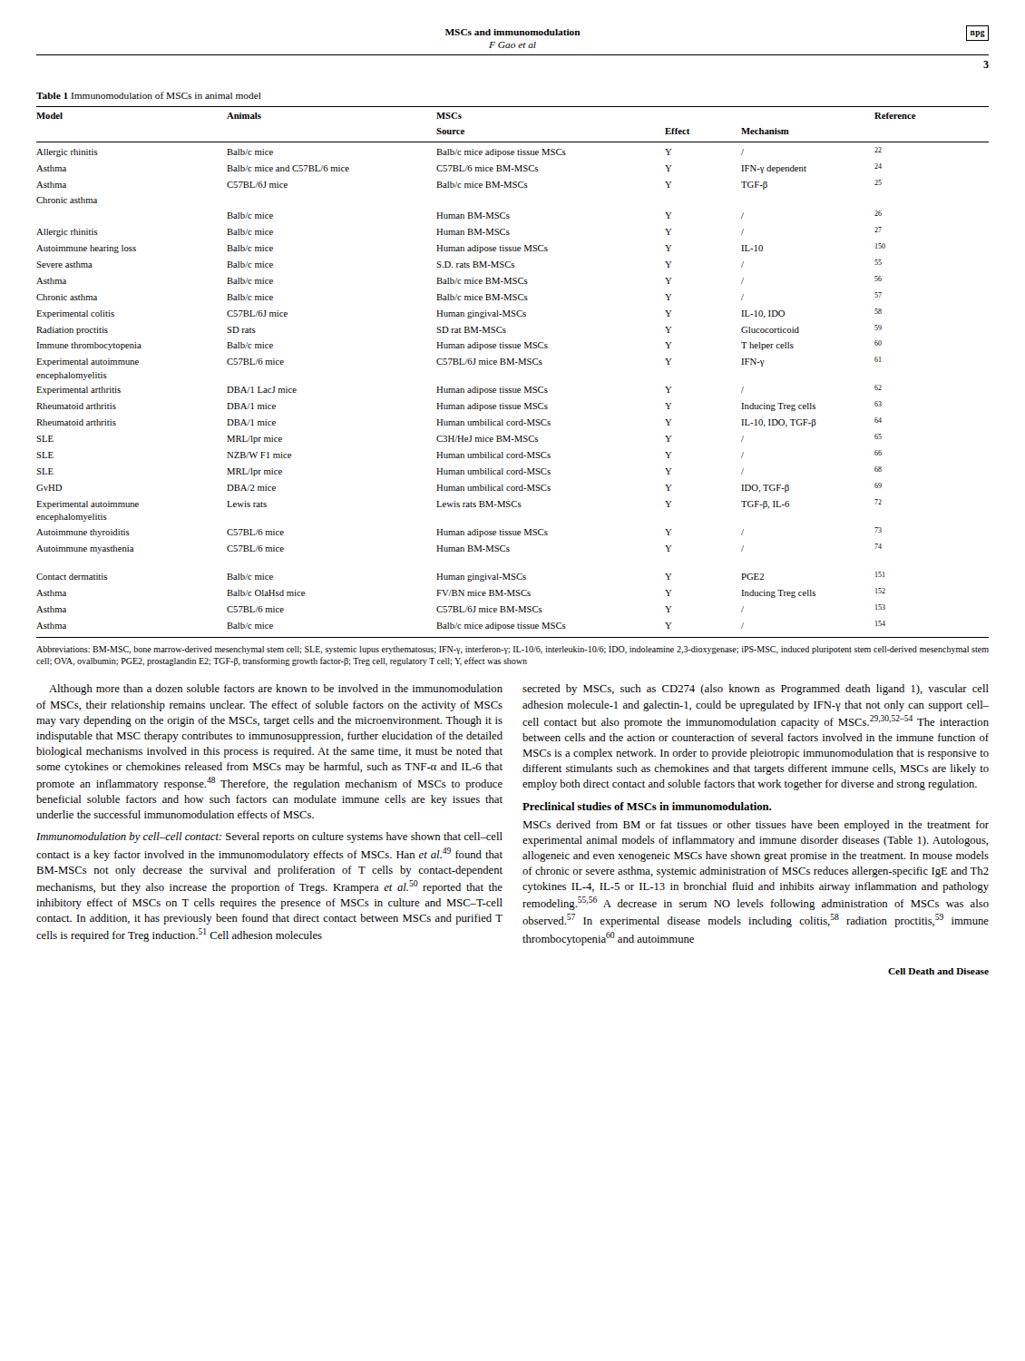MSCs and immunomodulation
F Gao et al
npg
3
Table 1 Immunomodulation of MSCs in animal model
| Model | Animals | MSCs | Reference |
| --- | --- | --- | --- |
| | | Source | Effect | Mechanism | |
| Allergic rhinitis | Balb/c mice | Balb/c mice adipose tissue MSCs | Y | / | 22 |
| Asthma | Balb/c mice and C57BL/6 mice | C57BL/6 mice BM-MSCs | Y | IFN-γ dependent | 24 |
| Asthma | C57BL/6J mice | Balb/c mice BM-MSCs | Y | TGF-β | 25 |
| Chronic asthma | | | | | |
| | Balb/c mice | Human BM-MSCs | Y | / | 26 |
| Allergic rhinitis | Balb/c mice | Human BM-MSCs | Y | / | 27 |
| Autoimmune hearing loss | Balb/c mice | Human adipose tissue MSCs | Y | IL-10 | 150 |
| Severe asthma | Balb/c mice | S.D. rats BM-MSCs | Y | / | 55 |
| Asthma | Balb/c mice | Balb/c mice BM-MSCs | Y | / | 56 |
| Chronic asthma | Balb/c mice | Balb/c mice BM-MSCs | Y | / | 57 |
| Experimental colitis | C57BL/6J mice | Human gingival-MSCs | Y | IL-10, IDO | 58 |
| Radiation proctitis | SD rats | SD rat BM-MSCs | Y | Glucocorticoid | 59 |
| Immune thrombocytopenia | Balb/c mice | Human adipose tissue MSCs | Y | T helper cells | 60 |
| Experimental autoimmune encephalomyelitis | C57BL/6 mice | C57BL/6J mice BM-MSCs | Y | IFN-γ | 61 |
| Experimental arthritis | DBA/1 LacJ mice | Human adipose tissue MSCs | Y | / | 62 |
| Rheumatoid arthritis | DBA/1 mice | Human adipose tissue MSCs | Y | Inducing Treg cells | 63 |
| Rheumatoid arthritis | DBA/1 mice | Human umbilical cord-MSCs | Y | IL-10, IDO, TGF-β | 64 |
| SLE | MRL/lpr mice | C3H/HeJ mice BM-MSCs | Y | / | 65 |
| SLE | NZB/W F1 mice | Human umbilical cord-MSCs | Y | / | 66 |
| SLE | MRL/lpr mice | Human umbilical cord-MSCs | Y | / | 68 |
| GvHD | DBA/2 mice | Human umbilical cord-MSCs | Y | IDO, TGF-β | 69 |
| Experimental autoimmune encephalomyelitis | Lewis rats | Lewis rats BM-MSCs | Y | TGF-β, IL-6 | 72 |
| Autoimmune thyroiditis | C57BL/6 mice | Human adipose tissue MSCs | Y | / | 73 |
| Autoimmune myasthenia | C57BL/6 mice | Human BM-MSCs | Y | / | 74 |
| Contact dermatitis | Balb/c mice | Human gingival-MSCs | Y | PGE2 | 151 |
| Asthma | Balb/c OlaHsd mice | FV/BN mice BM-MSCs | Y | Inducing Treg cells | 152 |
| Asthma | C57BL/6 mice | C57BL/6J mice BM-MSCs | Y | / | 153 |
| Asthma | Balb/c mice | Balb/c mice adipose tissue MSCs | Y | / | 154 |
Abbreviations: BM-MSC, bone marrow-derived mesenchymal stem cell; SLE, systemic lupus erythematosus; IFN-γ, interferon-γ; IL-10/6, interleukin-10/6; IDO, indoleamine 2,3-dioxygenase; iPS-MSC, induced pluripotent stem cell-derived mesenchymal stem cell; OVA, ovalbumin; PGE2, prostaglandin E2; TGF-β, transforming growth factor-β; Treg cell, regulatory T cell; Y, effect was shown
Although more than a dozen soluble factors are known to be involved in the immunomodulation of MSCs, their relationship remains unclear. The effect of soluble factors on the activity of MSCs may vary depending on the origin of the MSCs, target cells and the microenvironment. Though it is indisputable that MSC therapy contributes to immunosuppression, further elucidation of the detailed biological mechanisms involved in this process is required. At the same time, it must be noted that some cytokines or chemokines released from MSCs may be harmful, such as TNF-α and IL-6 that promote an inflammatory response.48 Therefore, the regulation mechanism of MSCs to produce beneficial soluble factors and how such factors can modulate immune cells are key issues that underlie the successful immunomodulation effects of MSCs.
Immunomodulation by cell–cell contact: Several reports on culture systems have shown that cell–cell contact is a key factor involved in the immunomodulatory effects of MSCs. Han et al. 49 found that BM-MSCs not only decrease the survival and proliferation of T cells by contact-dependent mechanisms, but they also increase the proportion of Tregs. Krampera et al. 50 reported that the inhibitory effect of MSCs on T cells requires the presence of MSCs in culture and MSC–T-cell contact. In addition, it has previously been found that direct contact between MSCs and purified T cells is required for Treg induction.51 Cell adhesion molecules
secreted by MSCs, such as CD274 (also known as Programmed death ligand 1), vascular cell adhesion molecule-1 and galectin-1, could be upregulated by IFN-γ that not only can support cell–cell contact but also promote the immunomodulation capacity of MSCs.29,30,52–54 The interaction between cells and the action or counteraction of several factors involved in the immune function of MSCs is a complex network. In order to provide pleiotropic immunomodulation that is responsive to different stimulants such as chemokines and that targets different immune cells, MSCs are likely to employ both direct contact and soluble factors that work together for diverse and strong regulation.
Preclinical studies of MSCs in immunomodulation.
MSCs derived from BM or fat tissues or other tissues have been employed in the treatment for experimental animal models of inflammatory and immune disorder diseases (Table 1). Autologous, allogeneic and even xenogeneic MSCs have shown great promise in the treatment. In mouse models of chronic or severe asthma, systemic administration of MSCs reduces allergen-specific IgE and Th2 cytokines IL-4, IL-5 or IL-13 in bronchial fluid and inhibits airway inflammation and pathology remodeling.55,56 A decrease in serum NO levels following administration of MSCs was also observed.57 In experimental disease models including colitis,58 radiation proctitis,59 immune thrombocytopenia60 and autoimmune
Cell Death and Disease